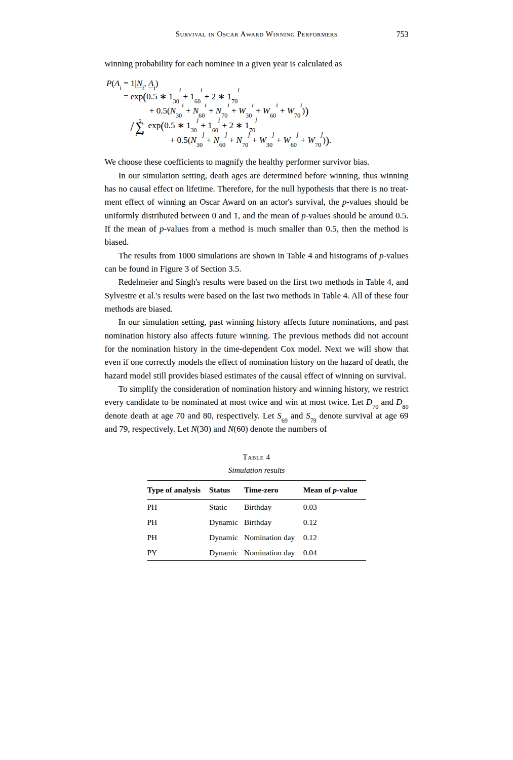Survival in Oscar Award Winning Performers 753
winning probability for each nominee in a given year is calculated as
P(Ai = 1|Ni, Ai)
= exp(0.5 ∗ 130i + 160i + 2 ∗ 170i
+ 0.5(N30i + N60i + N70i + W30i + W60i + W70i))
/∑5 j=1 exp(0.5 ∗ 130j + 160j + 2 ∗ 170j
+ 0.5(N30j + N60j + N70j + W30j + W60j + W70j)).
We choose these coefficients to magnify the healthy performer survivor bias.
In our simulation setting, death ages are determined before winning, thus winning has no causal effect on lifetime. Therefore, for the null hypothesis that there is no treatment effect of winning an Oscar Award on an actor's survival, the p-values should be uniformly distributed between 0 and 1, and the mean of p-values should be around 0.5. If the mean of p-values from a method is much smaller than 0.5, then the method is biased.
The results from 1000 simulations are shown in Table 4 and histograms of p-values can be found in Figure 3 of Section 3.5.
Redelmeier and Singh's results were based on the first two methods in Table 4, and Sylvestre et al.'s results were based on the last two methods in Table 4. All of these four methods are biased.
In our simulation setting, past winning history affects future nominations, and past nomination history also affects future winning. The previous methods did not account for the nomination history in the time-dependent Cox model. Next we will show that even if one correctly models the effect of nomination history on the hazard of death, the hazard model still provides biased estimates of the causal effect of winning on survival.
To simplify the consideration of nomination history and winning history, we restrict every candidate to be nominated at most twice and win at most twice. Let D70 and D80 denote death at age 70 and 80, respectively. Let S69 and S79 denote survival at age 69 and 79, respectively. Let N(30) and N(60) denote the numbers of
Table 4
Simulation results
| Type of analysis | Status | Time-zero | Mean of p -value |
| --- | --- | --- | --- |
| PH | Static | Birthday | 0.03 |
| PH | Dynamic | Birthday | 0.12 |
| PH | Dynamic | Nomination day | 0.12 |
| PY | Dynamic | Nomination day | 0.04 |